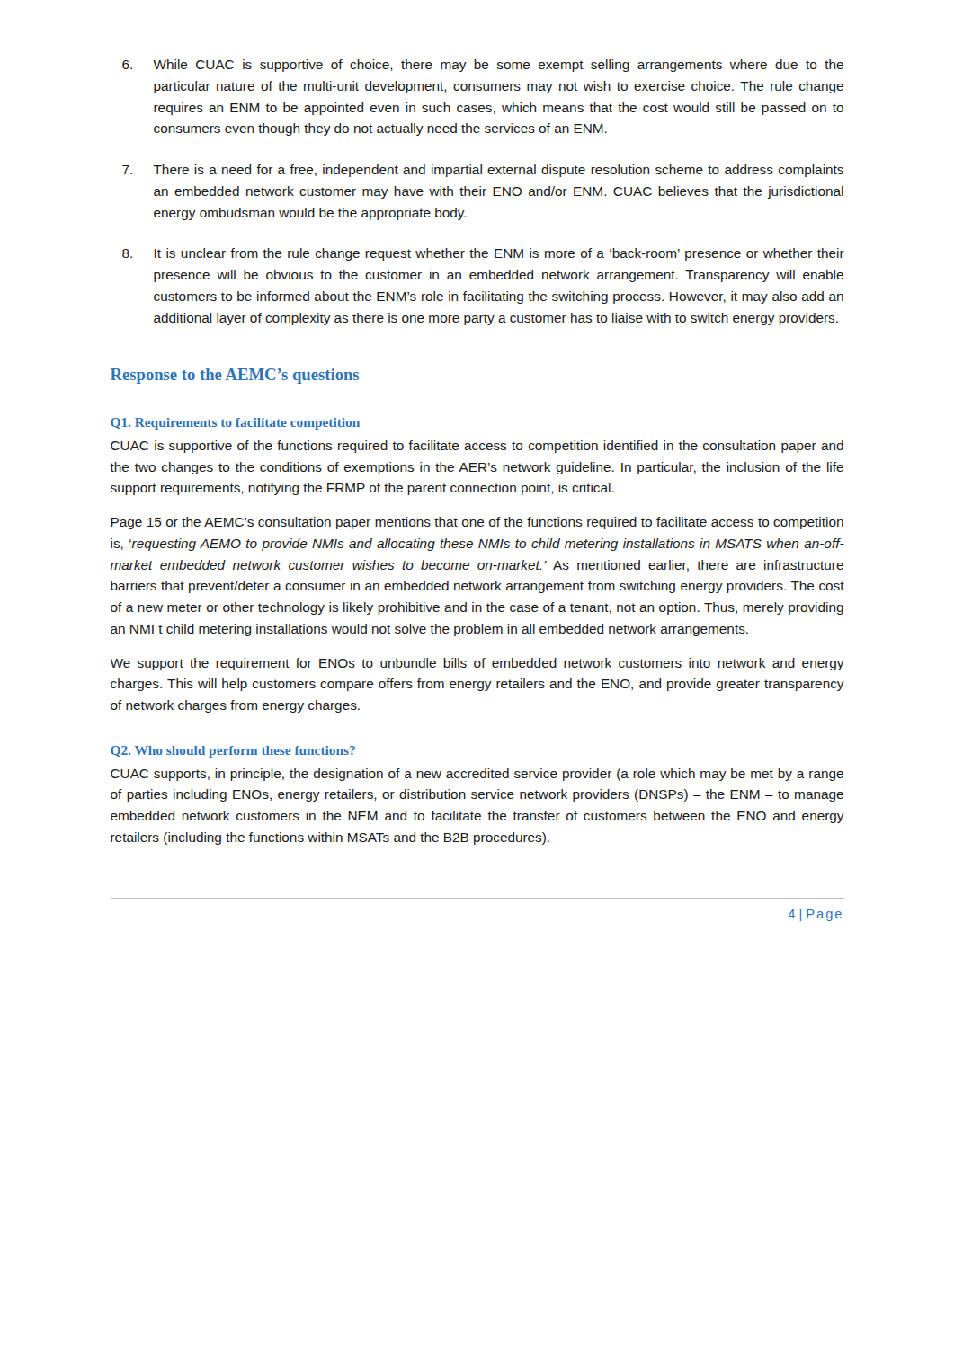While CUAC is supportive of choice, there may be some exempt selling arrangements where due to the particular nature of the multi-unit development, consumers may not wish to exercise choice. The rule change requires an ENM to be appointed even in such cases, which means that the cost would still be passed on to consumers even though they do not actually need the services of an ENM.
There is a need for a free, independent and impartial external dispute resolution scheme to address complaints an embedded network customer may have with their ENO and/or ENM. CUAC believes that the jurisdictional energy ombudsman would be the appropriate body.
It is unclear from the rule change request whether the ENM is more of a ‘back-room’ presence or whether their presence will be obvious to the customer in an embedded network arrangement. Transparency will enable customers to be informed about the ENM’s role in facilitating the switching process. However, it may also add an additional layer of complexity as there is one more party a customer has to liaise with to switch energy providers.
Response to the AEMC’s questions
Q1. Requirements to facilitate competition
CUAC is supportive of the functions required to facilitate access to competition identified in the consultation paper and the two changes to the conditions of exemptions in the AER’s network guideline. In particular, the inclusion of the life support requirements, notifying the FRMP of the parent connection point, is critical.
Page 15 or the AEMC’s consultation paper mentions that one of the functions required to facilitate access to competition is, ‘requesting AEMO to provide NMIs and allocating these NMIs to child metering installations in MSATS when an-off-market embedded network customer wishes to become on-market.’ As mentioned earlier, there are infrastructure barriers that prevent/deter a consumer in an embedded network arrangement from switching energy providers. The cost of a new meter or other technology is likely prohibitive and in the case of a tenant, not an option. Thus, merely providing an NMI t child metering installations would not solve the problem in all embedded network arrangements.
We support the requirement for ENOs to unbundle bills of embedded network customers into network and energy charges. This will help customers compare offers from energy retailers and the ENO, and provide greater transparency of network charges from energy charges.
Q2. Who should perform these functions?
CUAC supports, in principle, the designation of a new accredited service provider (a role which may be met by a range of parties including ENOs, energy retailers, or distribution service network providers (DNSPs) – the ENM – to manage embedded network customers in the NEM and to facilitate the transfer of customers between the ENO and energy retailers (including the functions within MSATs and the B2B procedures).
4 | Page